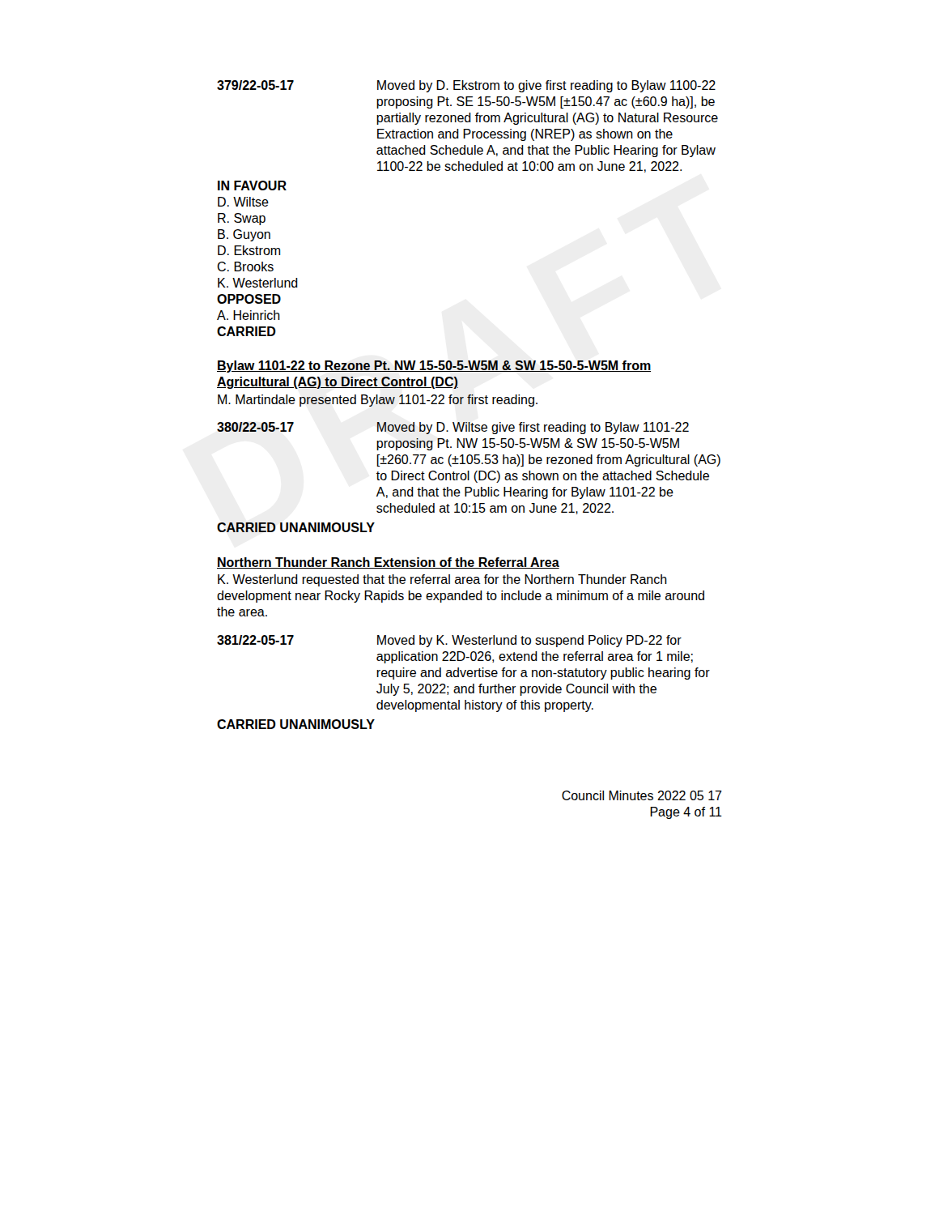DRAFT
379/22-05-17
Moved by D. Ekstrom to give first reading to Bylaw 1100-22 proposing Pt. SE 15-50-5-W5M [±150.47 ac (±60.9 ha)], be partially rezoned from Agricultural (AG) to Natural Resource Extraction and Processing (NREP) as shown on the attached Schedule A, and that the Public Hearing for Bylaw 1100-22 be scheduled at 10:00 am on June 21, 2022.
IN FAVOUR
D. Wiltse
R. Swap
B. Guyon
D. Ekstrom
C. Brooks
K. Westerlund
OPPOSED
A. Heinrich
CARRIED
Bylaw 1101-22 to Rezone Pt. NW 15-50-5-W5M & SW 15-50-5-W5M from Agricultural (AG) to Direct Control (DC)
M. Martindale presented Bylaw 1101-22 for first reading.
380/22-05-17
Moved by D. Wiltse give first reading to Bylaw 1101-22 proposing Pt. NW 15-50-5-W5M & SW 15-50-5-W5M [±260.77 ac (±105.53 ha)] be rezoned from Agricultural (AG) to Direct Control (DC) as shown on the attached Schedule A, and that the Public Hearing for Bylaw 1101-22 be scheduled at 10:15 am on June 21, 2022.
CARRIED UNANIMOUSLY
Northern Thunder Ranch Extension of the Referral Area
K. Westerlund requested that the referral area for the Northern Thunder Ranch development near Rocky Rapids be expanded to include a minimum of a mile around the area.
381/22-05-17
Moved by K. Westerlund to suspend Policy PD-22 for application 22D-026, extend the referral area for 1 mile; require and advertise for a non-statutory public hearing for July 5, 2022; and further provide Council with the developmental history of this property.
CARRIED UNANIMOUSLY
Council Minutes 2022 05 17
Page 4 of 11